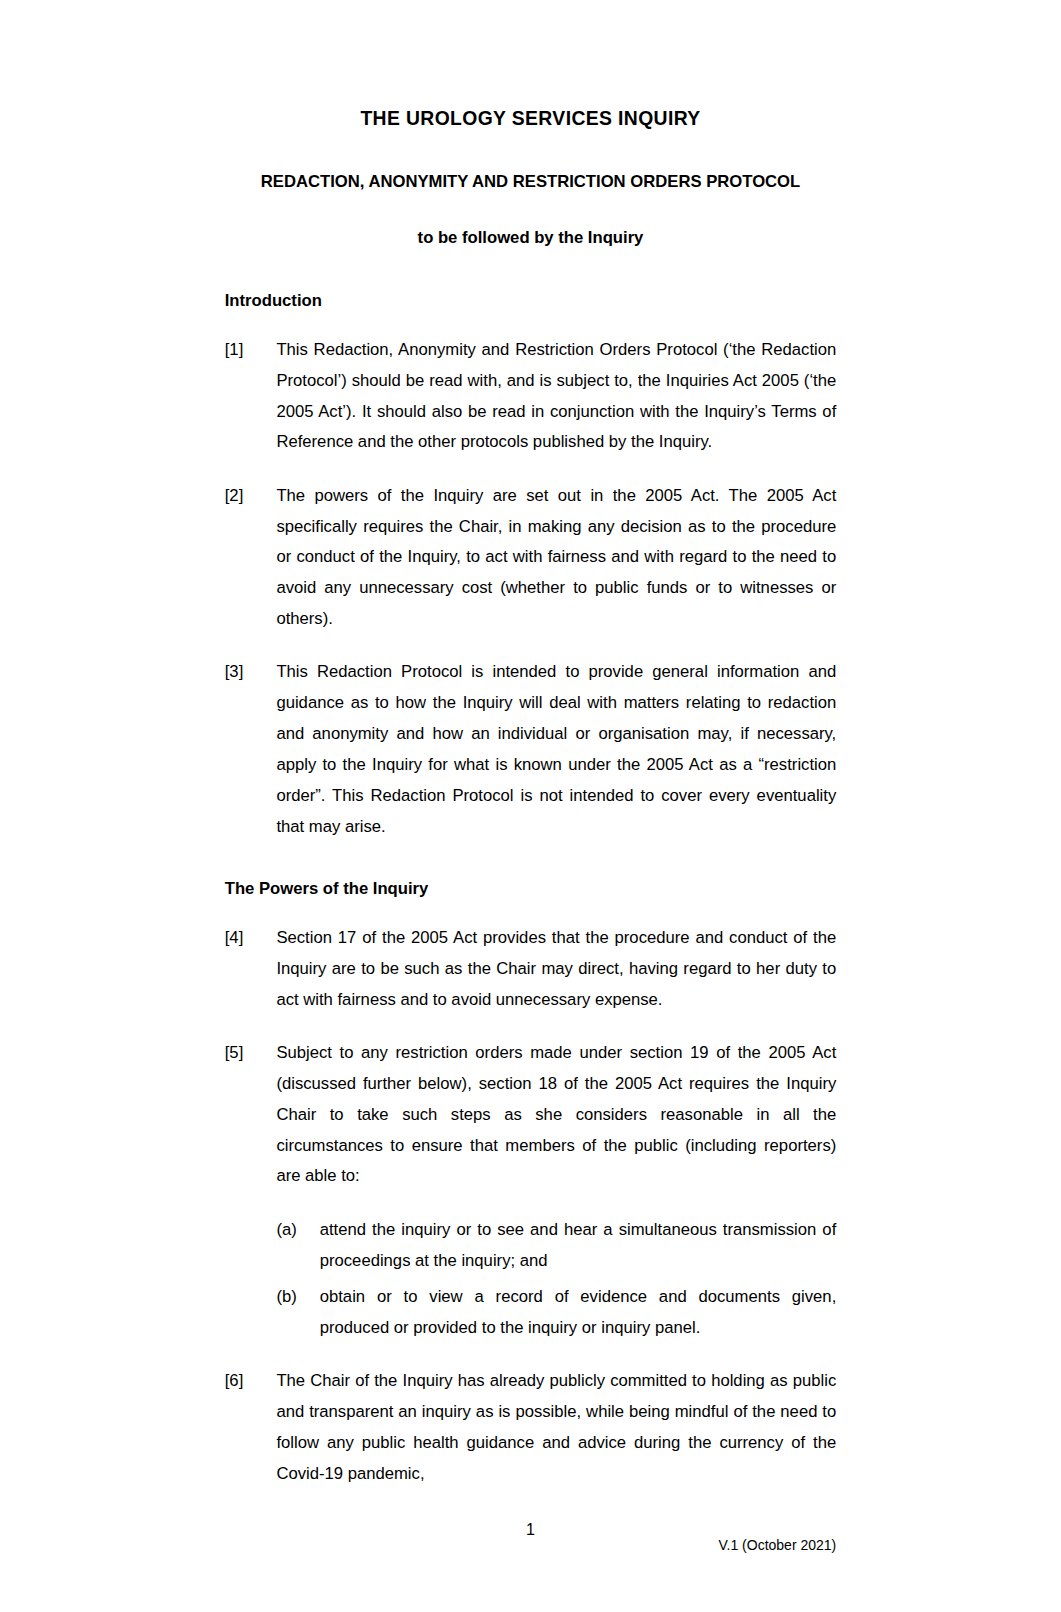THE UROLOGY SERVICES INQUIRY
REDACTION, ANONYMITY AND RESTRICTION ORDERS PROTOCOL
to be followed by the Inquiry
Introduction
[1]
This Redaction, Anonymity and Restriction Orders Protocol (‘the Redaction Protocol’) should be read with, and is subject to, the Inquiries Act 2005 (‘the 2005 Act’). It should also be read in conjunction with the Inquiry’s Terms of Reference and the other protocols published by the Inquiry.
[2]
The powers of the Inquiry are set out in the 2005 Act. The 2005 Act specifically requires the Chair, in making any decision as to the procedure or conduct of the Inquiry, to act with fairness and with regard to the need to avoid any unnecessary cost (whether to public funds or to witnesses or others).
[3]
This Redaction Protocol is intended to provide general information and guidance as to how the Inquiry will deal with matters relating to redaction and anonymity and how an individual or organisation may, if necessary, apply to the Inquiry for what is known under the 2005 Act as a “restriction order”. This Redaction Protocol is not intended to cover every eventuality that may arise.
The Powers of the Inquiry
[4]
Section 17 of the 2005 Act provides that the procedure and conduct of the Inquiry are to be such as the Chair may direct, having regard to her duty to act with fairness and to avoid unnecessary expense.
[5]
Subject to any restriction orders made under section 19 of the 2005 Act (discussed further below), section 18 of the 2005 Act requires the Inquiry Chair to take such steps as she considers reasonable in all the circumstances to ensure that members of the public (including reporters) are able to:
(a)
attend the inquiry or to see and hear a simultaneous transmission of proceedings at the inquiry; and
(b)
obtain or to view a record of evidence and documents given, produced or provided to the inquiry or inquiry panel.
[6]
The Chair of the Inquiry has already publicly committed to holding as public and transparent an inquiry as is possible, while being mindful of the need to follow any public health guidance and advice during the currency of the Covid-19 pandemic,
1
V.1 (October 2021)